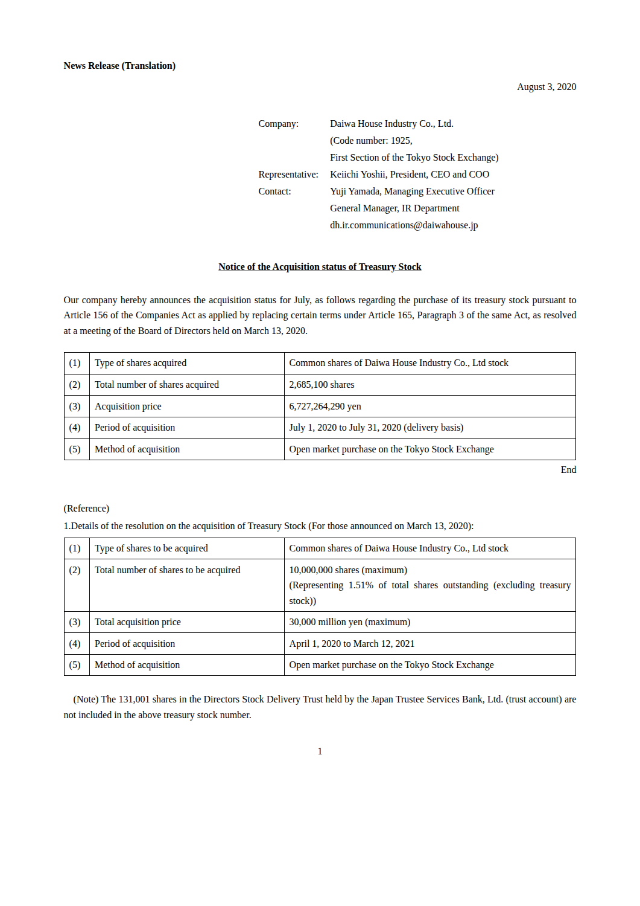News Release (Translation)
August 3, 2020
| Company: | Daiwa House Industry Co., Ltd. |
| | (Code number: 1925, |
| | First Section of the Tokyo Stock Exchange) |
| Representative: | Keiichi Yoshii, President, CEO and COO |
| Contact: | Yuji Yamada, Managing Executive Officer |
| | General Manager, IR Department |
| | dh.ir.communications@daiwahouse.jp |
Notice of the Acquisition status of Treasury Stock
Our company hereby announces the acquisition status for July, as follows regarding the purchase of its treasury stock pursuant to Article 156 of the Companies Act as applied by replacing certain terms under Article 165, Paragraph 3 of the same Act, as resolved at a meeting of the Board of Directors held on March 13, 2020.
| (1) | Type of shares acquired | Common shares of Daiwa House Industry Co., Ltd stock |
| (2) | Total number of shares acquired | 2,685,100 shares |
| (3) | Acquisition price | 6,727,264,290 yen |
| (4) | Period of acquisition | July 1, 2020 to July 31, 2020 (delivery basis) |
| (5) | Method of acquisition | Open market purchase on the Tokyo Stock Exchange |
End
(Reference)
1.Details of the resolution on the acquisition of Treasury Stock (For those announced on March 13, 2020):
| (1) | Type of shares to be acquired | Common shares of Daiwa House Industry Co., Ltd stock |
| (2) | Total number of shares to be acquired | 10,000,000 shares (maximum) (Representing 1.51% of total shares outstanding (excluding treasury stock)) |
| (3) | Total acquisition price | 30,000 million yen (maximum) |
| (4) | Period of acquisition | April 1, 2020 to March 12, 2021 |
| (5) | Method of acquisition | Open market purchase on the Tokyo Stock Exchange |
(Note) The 131,001 shares in the Directors Stock Delivery Trust held by the Japan Trustee Services Bank, Ltd. (trust account) are not included in the above treasury stock number.
1